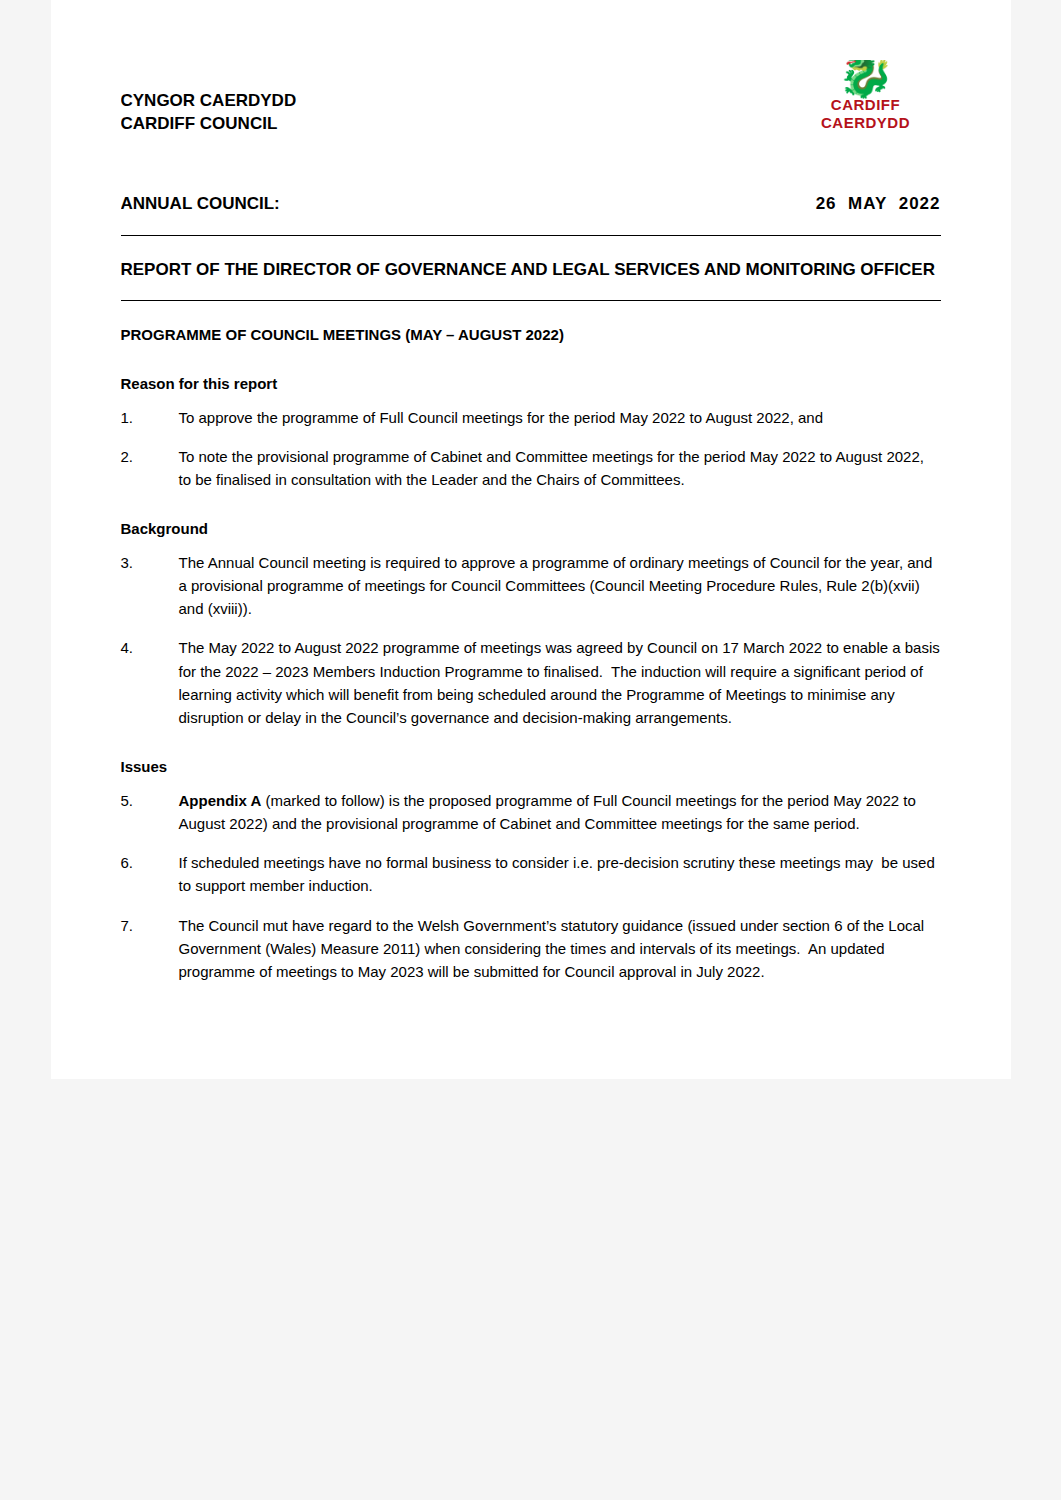🐉
CARDIFF
CAERDYDD
CYNGOR CAERDYDD
CARDIFF COUNCIL
ANNUAL COUNCIL: 26 MAY 2022
Report of the Director of Governance and Legal Services and Monitoring Officer
PROGRAMME OF COUNCIL MEETINGS (MAY – AUGUST 2022)
Reason for this report
1. To approve the programme of Full Council meetings for the period May 2022 to August 2022, and
2. To note the provisional programme of Cabinet and Committee meetings for the period May 2022 to August 2022, to be finalised in consultation with the Leader and the Chairs of Committees.
Background
3. The Annual Council meeting is required to approve a programme of ordinary meetings of Council for the year, and a provisional programme of meetings for Council Committees (Council Meeting Procedure Rules, Rule 2(b)(xvii) and (xviii)).
4. The May 2022 to August 2022 programme of meetings was agreed by Council on 17 March 2022 to enable a basis for the 2022 – 2023 Members Induction Programme to finalised. The induction will require a significant period of learning activity which will benefit from being scheduled around the Programme of Meetings to minimise any disruption or delay in the Council’s governance and decision-making arrangements.
Issues
5. Appendix A (marked to follow) is the proposed programme of Full Council meetings for the period May 2022 to August 2022) and the provisional programme of Cabinet and Committee meetings for the same period.
6. If scheduled meetings have no formal business to consider i.e. pre-decision scrutiny these meetings may be used to support member induction.
7. The Council mut have regard to the Welsh Government’s statutory guidance (issued under section 6 of the Local Government (Wales) Measure 2011) when considering the times and intervals of its meetings. An updated programme of meetings to May 2023 will be submitted for Council approval in July 2022.